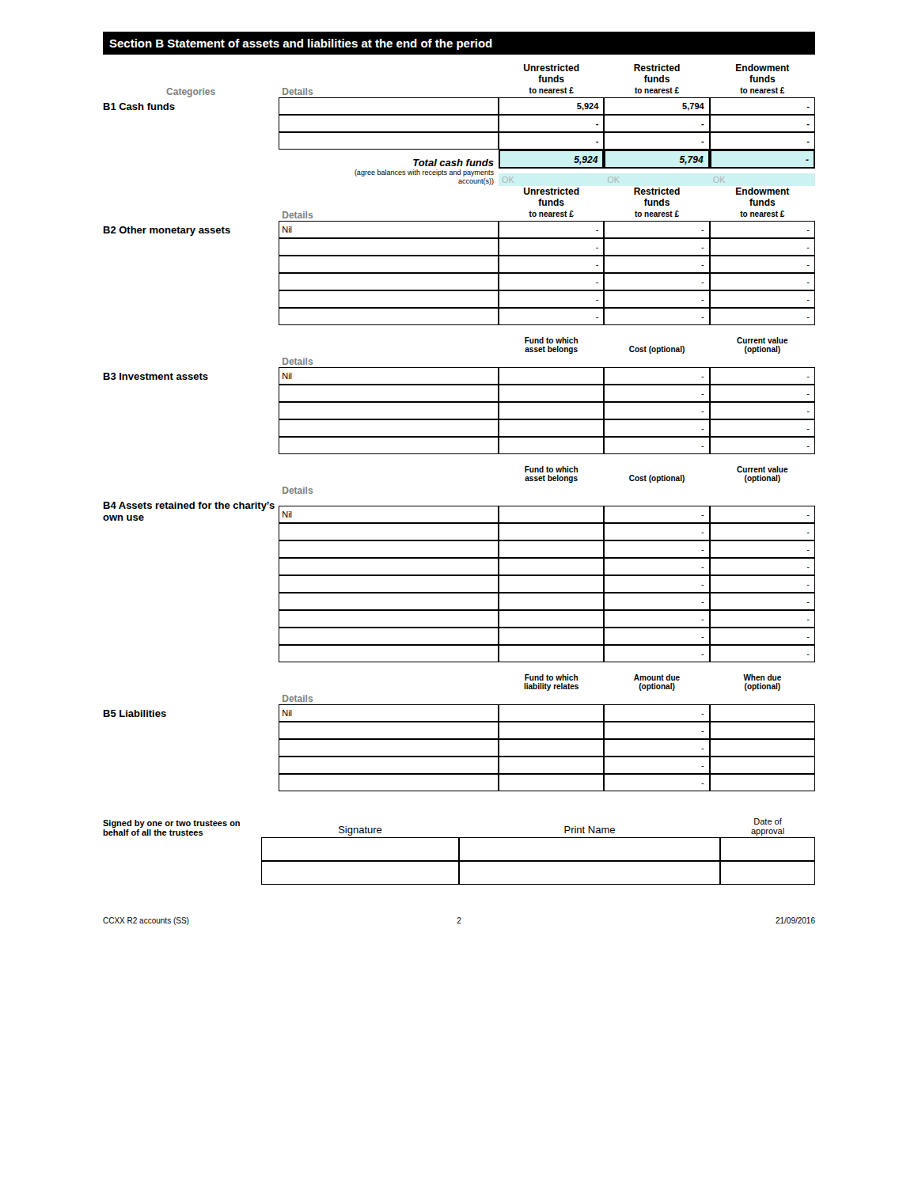Section B Statement of assets and liabilities at the end of the period
| | | Unrestricted funds | Restricted funds | Endowment funds |
| Categories | Details | to nearest £ | to nearest £ | to nearest £ |
| B1 Cash funds | | 5,924 | 5,794 | - |
| | | - | - | - |
| | | - | - | - |
| | Total cash funds | 5,924 | 5,794 | - |
| | (agree balances with receipts and payments account(s)) | OK | OK | OK |
| | | Unrestricted funds | Restricted funds | Endowment funds |
| | Details | to nearest £ | to nearest £ | to nearest £ |
| B2 Other monetary assets | Nil | - | - | - |
| | | - | - | - |
| | | - | - | - |
| | | - | - | - |
| | | - | - | - |
| | | - | - | - |
| | | Fund to which asset belongs | Cost (optional) | Current value (optional) |
| | Details | | | |
| B3 Investment assets | Nil | | - | - |
| | | | - | - |
| | | | - | - |
| | | | - | - |
| | | | - | - |
| | | Fund to which asset belongs | Cost (optional) | Current value (optional) |
| | Details | | | |
| B4 Assets retained for the charity’s own use | Nil | | - | - |
| | | | - | - |
| | | | - | - |
| | | | - | - |
| | | | - | - |
| | | | - | - |
| | | | - | - |
| | | | - | - |
| | | | - | - |
| | | Fund to which liability relates | Amount due (optional) | When due (optional) |
| | Details | | | |
| B5 Liabilities | Nil | | - | |
| | | | - | |
| | | | - | |
| | | | - | |
| | | | - | |
| Signed by one or two trustees on behalf of all the trustees | Signature | Print Name | Date of approval |
CCXX R2 accounts (SS)
2
21/09/2016